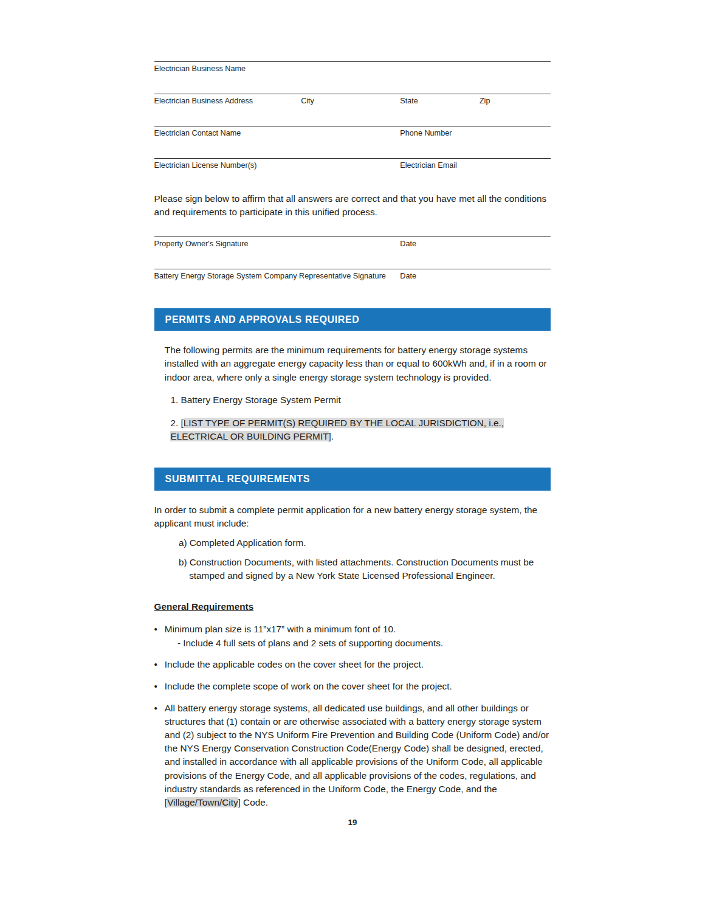Electrician Business Name
Electrician Business Address City State Zip
Electrician Contact Name Phone Number
Electrician License Number(s) Electrician Email
Please sign below to affirm that all answers are correct and that you have met all the conditions and requirements to participate in this unified process.
Property Owner's Signature Date
Battery Energy Storage System Company Representative Signature Date
Permits and Approvals Required
The following permits are the minimum requirements for battery energy storage systems installed with an aggregate energy capacity less than or equal to 600kWh and, if in a room or indoor area, where only a single energy storage system technology is provided.
1. Battery Energy Storage System Permit
2. [LIST TYPE OF PERMIT(S) REQUIRED BY THE LOCAL JURISDICTION, i.e., ELECTRICAL OR BUILDING PERMIT].
Submittal Requirements
In order to submit a complete permit application for a new battery energy storage system, the applicant must include:
a) Completed Application form.
b) Construction Documents, with listed attachments. Construction Documents must be stamped and signed by a New York State Licensed Professional Engineer.
General Requirements
Minimum plan size is 11”x17” with a minimum font of 10. - Include 4 full sets of plans and 2 sets of supporting documents.
Include the applicable codes on the cover sheet for the project.
Include the complete scope of work on the cover sheet for the project.
All battery energy storage systems, all dedicated use buildings, and all other buildings or structures that (1) contain or are otherwise associated with a battery energy storage system and (2) subject to the NYS Uniform Fire Prevention and Building Code (Uniform Code) and/or the NYS Energy Conservation Construction Code(Energy Code) shall be designed, erected, and installed in accordance with all applicable provisions of the Uniform Code, all applicable provisions of the Energy Code, and all applicable provisions of the codes, regulations, and industry standards as referenced in the Uniform Code, the Energy Code, and the [Village/Town/City] Code.
19